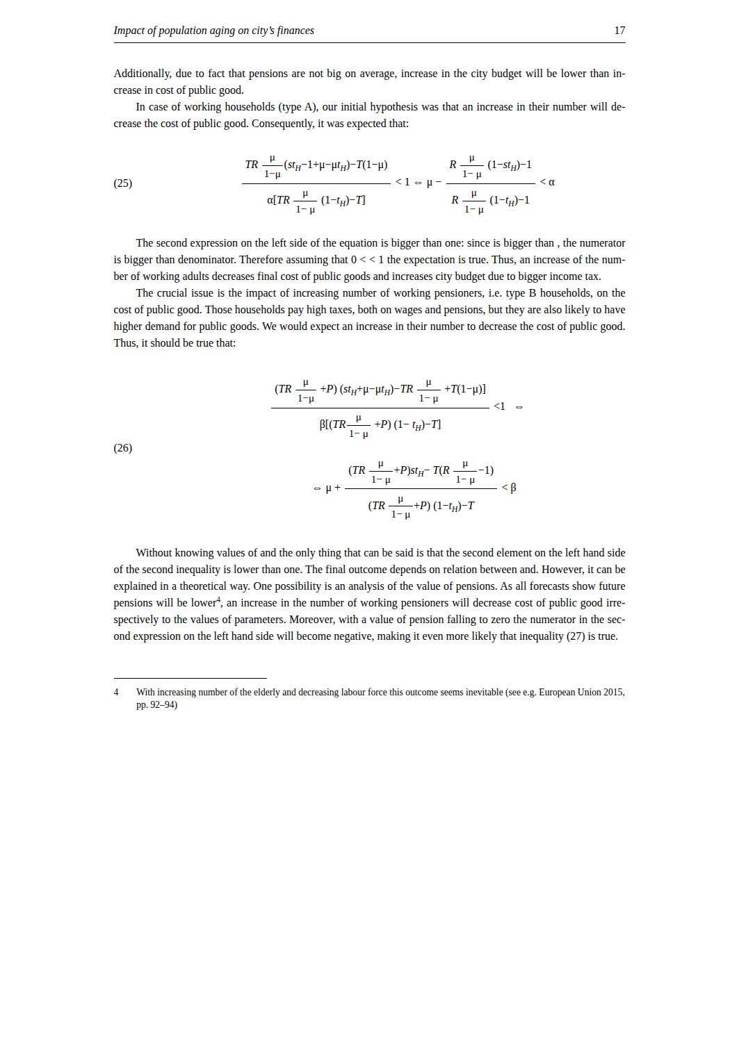Impact of population aging on city’s finances 17
Additionally, due to fact that pensions are not big on average, increase in the city budget will be lower than increase in cost of public good.
In case of working households (type A), our initial hypothesis was that an increase in their number will decrease the cost of public good. Consequently, it was expected that:
(25) TR μ 1−μ(stH−1+μ−μtH)−T(1−μ) α[TR μ 1− μ (1−tH)−T] < 1 ⇔ μ − R μ 1− μ (1−stH)−1 R μ 1− μ (1−tH)−1 < α
The second expression on the left side of the equation is bigger than one: since is bigger than , the numerator is bigger than denominator. Therefore assuming that 0 < < 1 the expectation is true. Thus, an increase of the number of working adults decreases final cost of public goods and increases city budget due to bigger income tax.
The crucial issue is the impact of increasing number of working pensioners, i.e. type B households, on the cost of public good. Those households pay high taxes, both on wages and pensions, but they are also likely to have higher demand for public goods. We would expect an increase in their number to decrease the cost of public good. Thus, it should be true that:
(26) (TR μ 1−μ +P) (stH+μ−μtH)−TR μ 1− μ +T(1−μ)] β[(TR μ 1− μ +P) (1− tH)−T] <1 ⇔ ⇔ μ + (TR μ 1− μ+P)stH− T(R μ 1− μ−1) (TR μ 1− μ+P) (1−tH)−T < β
Without knowing values of and the only thing that can be said is that the second element on the left hand side of the second inequality is lower than one. The final outcome depends on relation between and. However, it can be explained in a theoretical way. One possibility is an analysis of the value of pensions. As all forecasts show future pensions will be lower4, an increase in the number of working pensioners will decrease cost of public good irrespectively to the values of parameters. Moreover, with a value of pension falling to zero the numerator in the second expression on the left hand side will become negative, making it even more likely that inequality (27) is true.
4 With increasing number of the elderly and decreasing labour force this outcome seems inevitable (see e.g. European Union 2015, pp. 92–94)